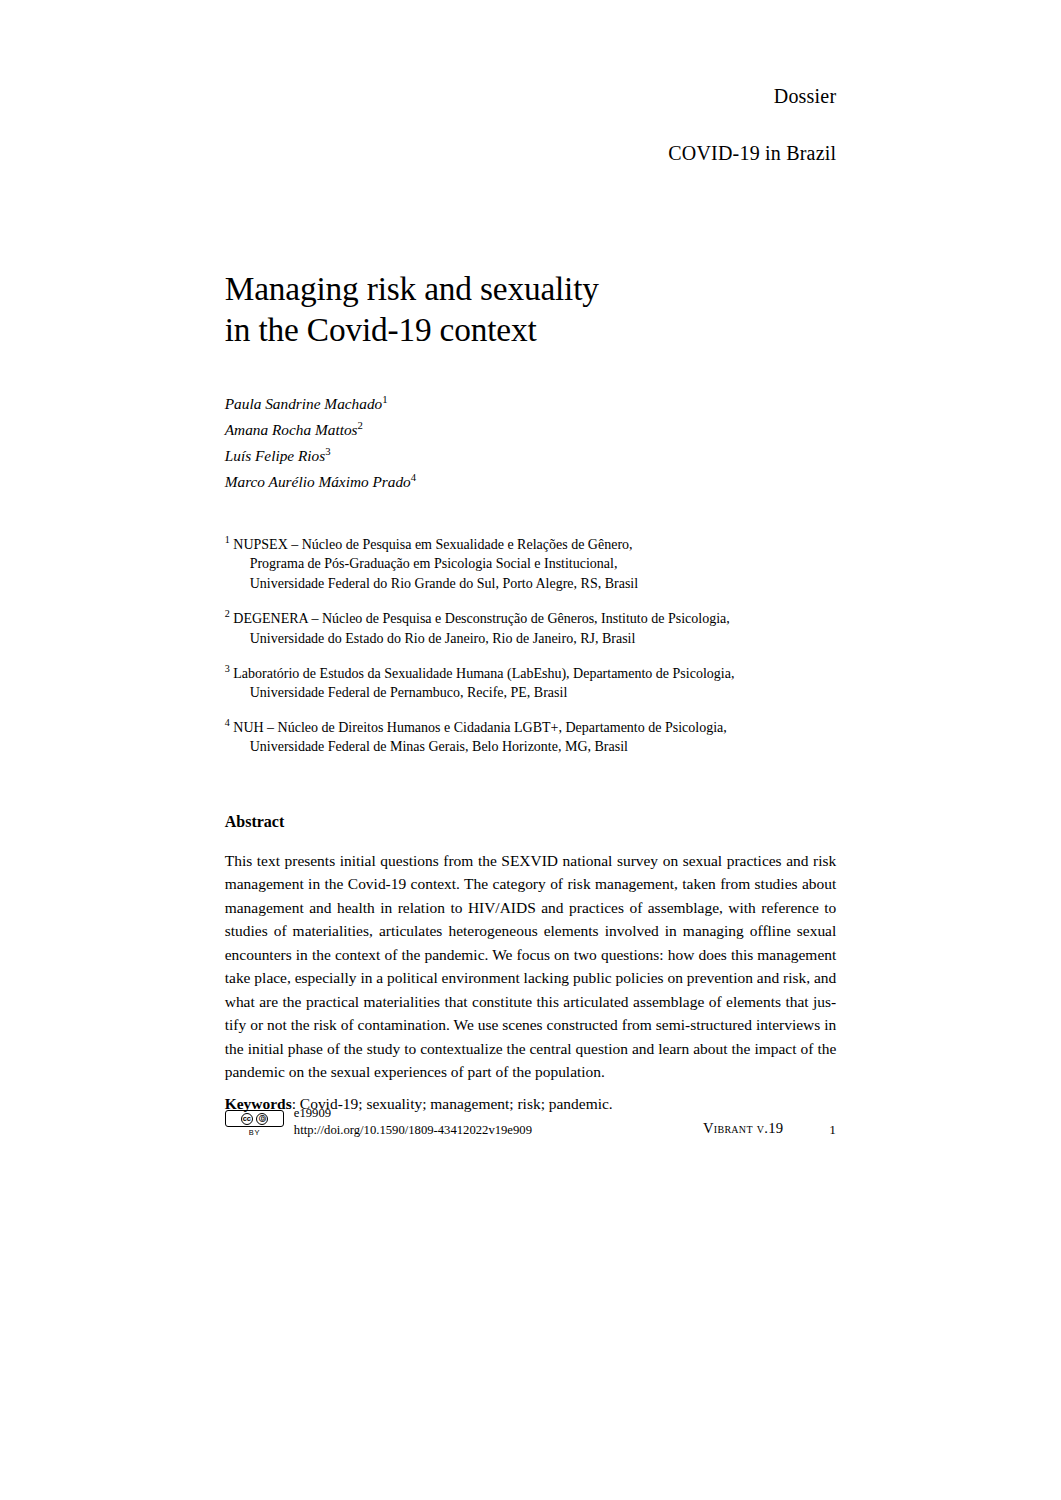Dossier
COVID-19 in Brazil
Managing risk and sexuality
in the Covid-19 context
Paula Sandrine Machado1
Amana Rocha Mattos2
Luís Felipe Rios3
Marco Aurélio Máximo Prado4
1 NUPSEX – Núcleo de Pesquisa em Sexualidade e Relações de Gênero, Programa de Pós-Graduação em Psicologia Social e Institucional, Universidade Federal do Rio Grande do Sul, Porto Alegre, RS, Brasil
2 DEGENERA – Núcleo de Pesquisa e Desconstrução de Gêneros, Instituto de Psicologia, Universidade do Estado do Rio de Janeiro, Rio de Janeiro, RJ, Brasil
3 Laboratório de Estudos da Sexualidade Humana (LabEshu), Departamento de Psicologia, Universidade Federal de Pernambuco, Recife, PE, Brasil
4 NUH – Núcleo de Direitos Humanos e Cidadania LGBT+, Departamento de Psicologia, Universidade Federal de Minas Gerais, Belo Horizonte, MG, Brasil
Abstract
This text presents initial questions from the SEXVID national survey on sexual practices and risk management in the Covid-19 context. The category of risk management, taken from studies about management and health in relation to HIV/AIDS and practices of assemblage, with reference to studies of materialities, articulates heterogeneous elements involved in managing offline sexual encounters in the context of the pandemic. We focus on two questions: how does this management take place, especially in a political environment lacking public policies on prevention and risk, and what are the practical materialities that constitute this articulated assemblage of elements that justify or not the risk of contamination. We use scenes constructed from semi-structured interviews in the initial phase of the study to contextualize the central question and learn about the impact of the pandemic on the sexual experiences of part of the population.
Keywords: Covid-19; sexuality; management; risk; pandemic.
ccⒹ
BY
e19909 http://doi.org/10.1590/1809-43412022v19e909
Vibrant v.19 1